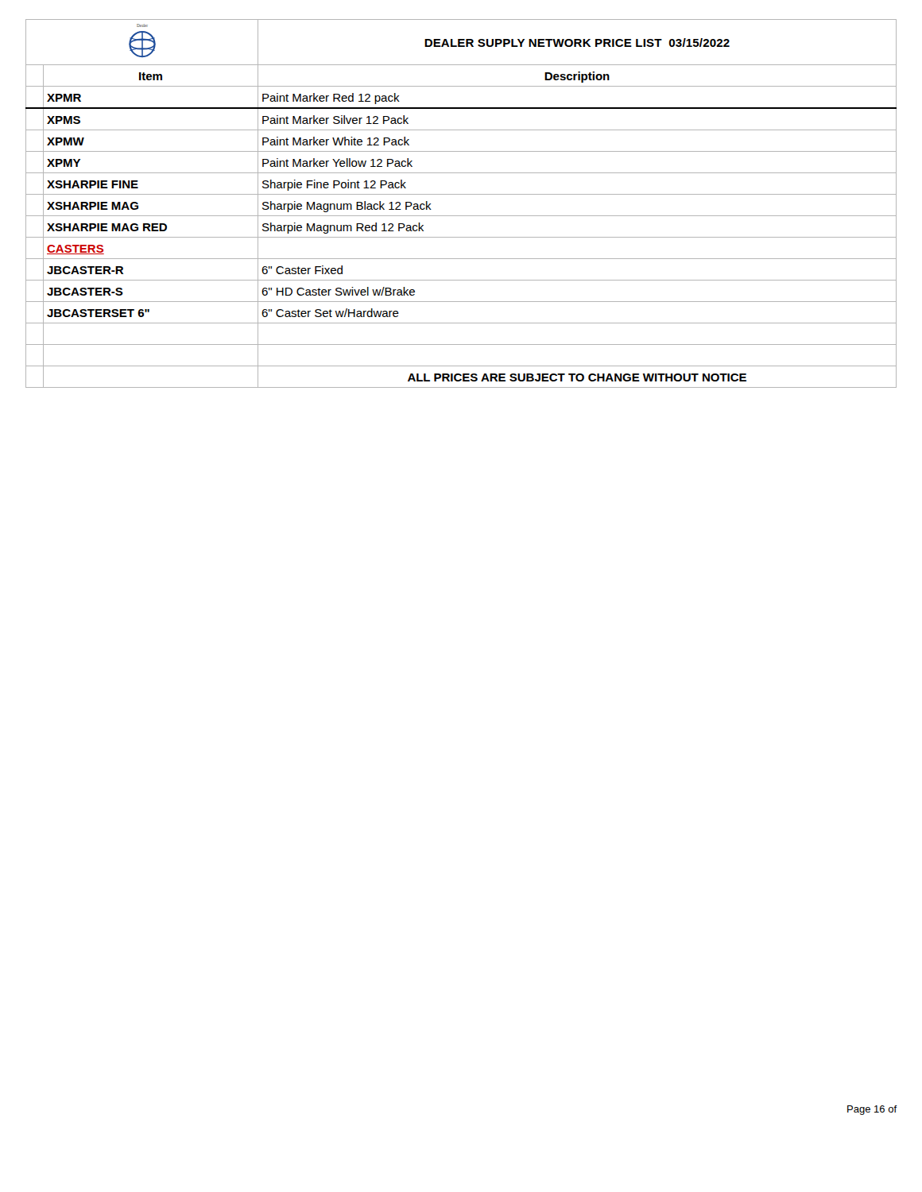| | DEALER SUPPLY NETWORK PRICE LIST 03/15/2022 |
| | Item | Description |
| | XPMR | Paint Marker Red 12 pack |
| | XPMS | Paint Marker Silver 12 Pack |
| | XPMW | Paint Marker White 12 Pack |
| | XPMY | Paint Marker Yellow 12 Pack |
| | XSHARPIE FINE | Sharpie Fine Point 12 Pack |
| | XSHARPIE MAG | Sharpie Magnum Black 12 Pack |
| | XSHARPIE MAG RED | Sharpie Magnum Red 12 Pack |
| | CASTERS | |
| | JBCASTER-R | 6" Caster Fixed |
| | JBCASTER-S | 6" HD Caster Swivel w/Brake |
| | JBCASTERSET 6" | 6" Caster Set w/Hardware |
| | | ALL PRICES ARE SUBJECT TO CHANGE WITHOUT NOTICE |
Page 16 of